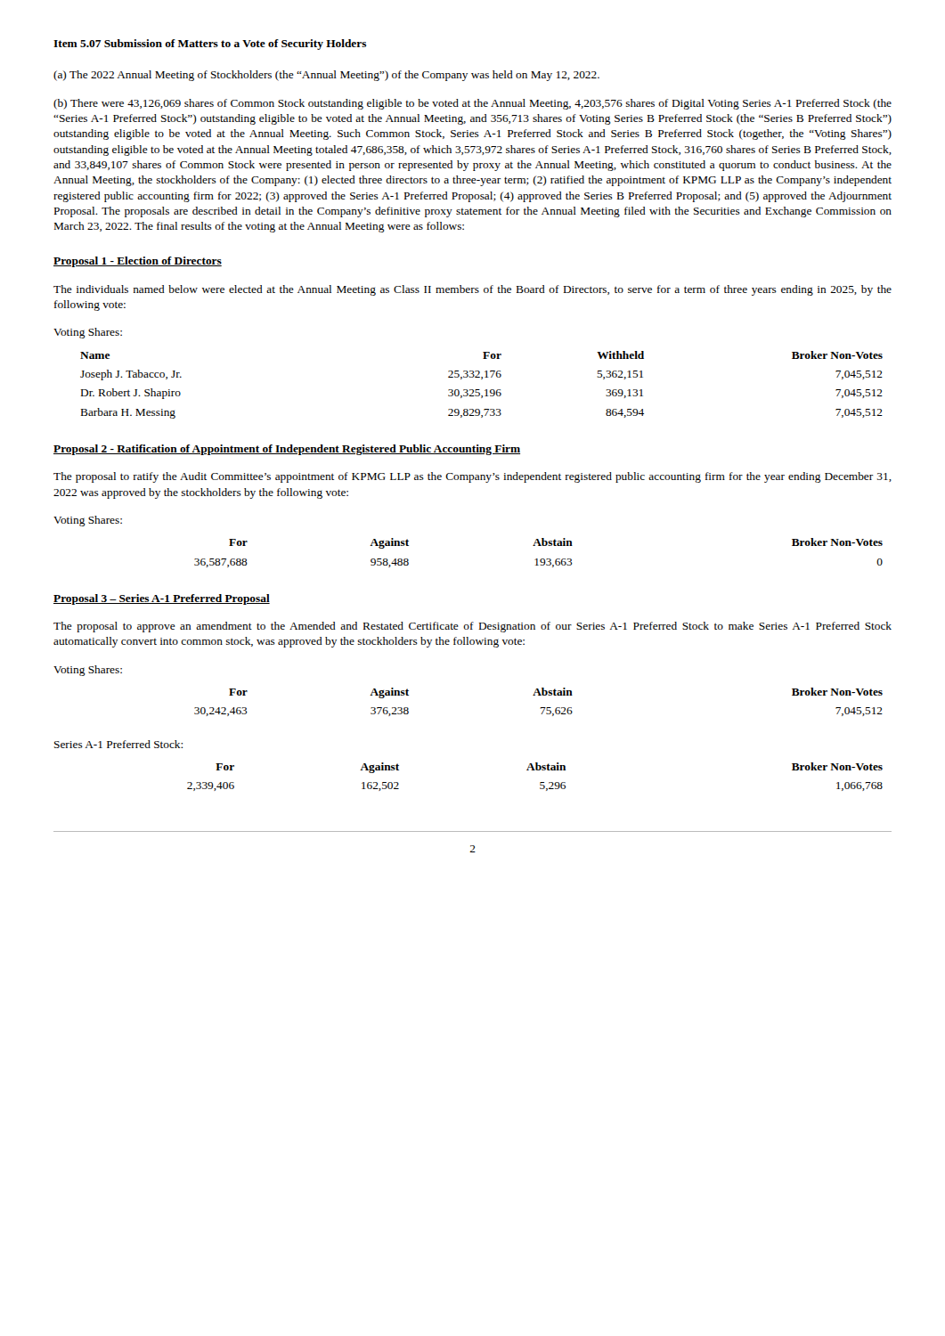Item 5.07 Submission of Matters to a Vote of Security Holders
(a) The 2022 Annual Meeting of Stockholders (the “Annual Meeting”) of the Company was held on May 12, 2022.
(b) There were 43,126,069 shares of Common Stock outstanding eligible to be voted at the Annual Meeting, 4,203,576 shares of Digital Voting Series A-1 Preferred Stock (the “Series A-1 Preferred Stock”) outstanding eligible to be voted at the Annual Meeting, and 356,713 shares of Voting Series B Preferred Stock (the “Series B Preferred Stock”) outstanding eligible to be voted at the Annual Meeting. Such Common Stock, Series A-1 Preferred Stock and Series B Preferred Stock (together, the “Voting Shares”) outstanding eligible to be voted at the Annual Meeting totaled 47,686,358, of which 3,573,972 shares of Series A-1 Preferred Stock, 316,760 shares of Series B Preferred Stock, and 33,849,107 shares of Common Stock were presented in person or represented by proxy at the Annual Meeting, which constituted a quorum to conduct business. At the Annual Meeting, the stockholders of the Company: (1) elected three directors to a three-year term; (2) ratified the appointment of KPMG LLP as the Company’s independent registered public accounting firm for 2022; (3) approved the Series A-1 Preferred Proposal; (4) approved the Series B Preferred Proposal; and (5) approved the Adjournment Proposal. The proposals are described in detail in the Company’s definitive proxy statement for the Annual Meeting filed with the Securities and Exchange Commission on March 23, 2022. The final results of the voting at the Annual Meeting were as follows:
Proposal 1 - Election of Directors
The individuals named below were elected at the Annual Meeting as Class II members of the Board of Directors, to serve for a term of three years ending in 2025, by the following vote:
Voting Shares:
| Name | For | Withheld | Broker Non-Votes |
| --- | --- | --- | --- |
| Joseph J. Tabacco, Jr. | 25,332,176 | 5,362,151 | 7,045,512 |
| Dr. Robert J. Shapiro | 30,325,196 | 369,131 | 7,045,512 |
| Barbara H. Messing | 29,829,733 | 864,594 | 7,045,512 |
Proposal 2 - Ratification of Appointment of Independent Registered Public Accounting Firm
The proposal to ratify the Audit Committee’s appointment of KPMG LLP as the Company’s independent registered public accounting firm for the year ending December 31, 2022 was approved by the stockholders by the following vote:
Voting Shares:
| For | Against | Abstain | Broker Non-Votes |
| --- | --- | --- | --- |
| 36,587,688 | 958,488 | 193,663 | 0 |
Proposal 3 – Series A-1 Preferred Proposal
The proposal to approve an amendment to the Amended and Restated Certificate of Designation of our Series A-1 Preferred Stock to make Series A-1 Preferred Stock automatically convert into common stock, was approved by the stockholders by the following vote:
Voting Shares:
| For | Against | Abstain | Broker Non-Votes |
| --- | --- | --- | --- |
| 30,242,463 | 376,238 | 75,626 | 7,045,512 |
Series A-1 Preferred Stock:
| For | Against | Abstain | Broker Non-Votes |
| --- | --- | --- | --- |
| 2,339,406 | 162,502 | 5,296 | 1,066,768 |
2